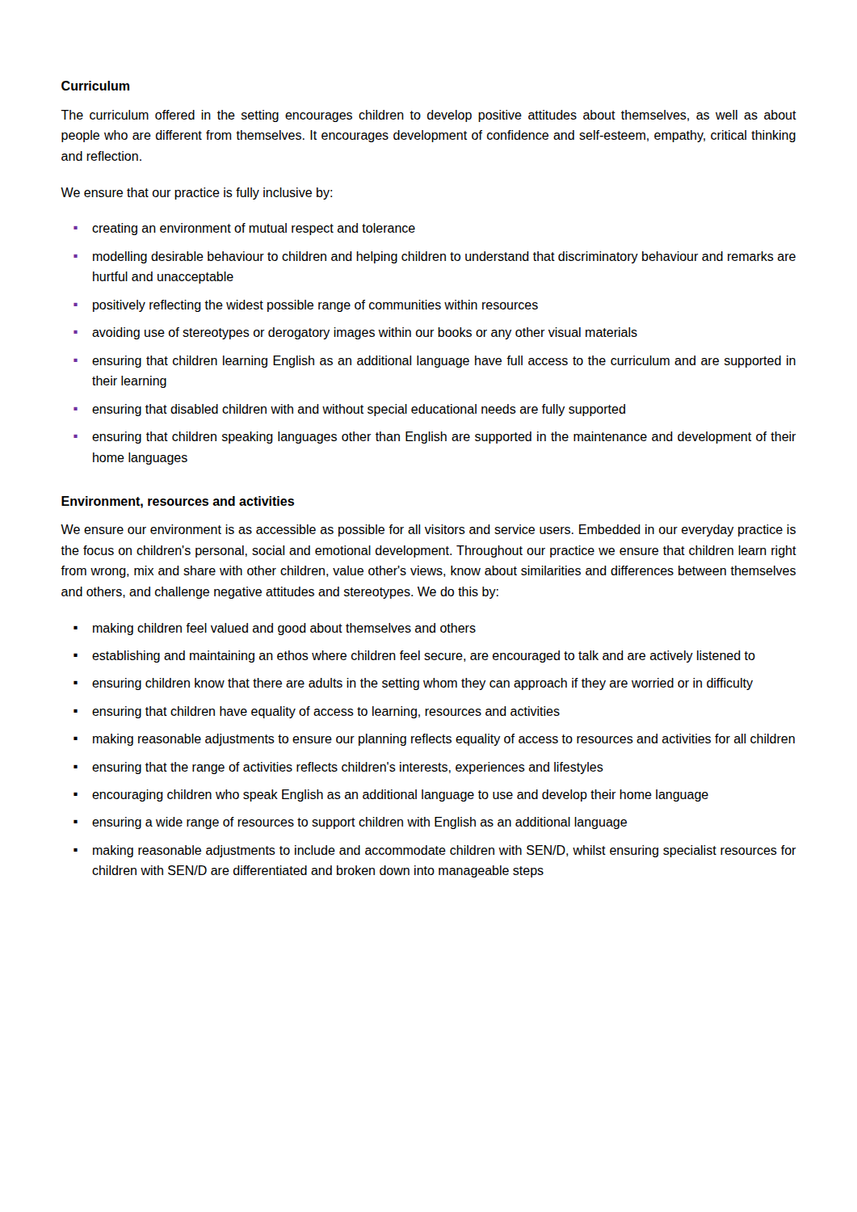Curriculum
The curriculum offered in the setting encourages children to develop positive attitudes about themselves, as well as about people who are different from themselves. It encourages development of confidence and self-esteem, empathy, critical thinking and reflection.
We ensure that our practice is fully inclusive by:
creating an environment of mutual respect and tolerance
modelling desirable behaviour to children and helping children to understand that discriminatory behaviour and remarks are hurtful and unacceptable
positively reflecting the widest possible range of communities within resources
avoiding use of stereotypes or derogatory images within our books or any other visual materials
ensuring that children learning English as an additional language have full access to the curriculum and are supported in their learning
ensuring that disabled children with and without special educational needs are fully supported
ensuring that children speaking languages other than English are supported in the maintenance and development of their home languages
Environment, resources and activities
We ensure our environment is as accessible as possible for all visitors and service users. Embedded in our everyday practice is the focus on children's personal, social and emotional development. Throughout our practice we ensure that children learn right from wrong, mix and share with other children, value other's views, know about similarities and differences between themselves and others, and challenge negative attitudes and stereotypes. We do this by:
making children feel valued and good about themselves and others
establishing and maintaining an ethos where children feel secure, are encouraged to talk and are actively listened to
ensuring children know that there are adults in the setting whom they can approach if they are worried or in difficulty
ensuring that children have equality of access to learning, resources and activities
making reasonable adjustments to ensure our planning reflects equality of access to resources and activities for all children
ensuring that the range of activities reflects children's interests, experiences and lifestyles
encouraging children who speak English as an additional language to use and develop their home language
ensuring a wide range of resources to support children with English as an additional language
making reasonable adjustments to include and accommodate children with SEN/D, whilst ensuring specialist resources for children with SEN/D are differentiated and broken down into manageable steps